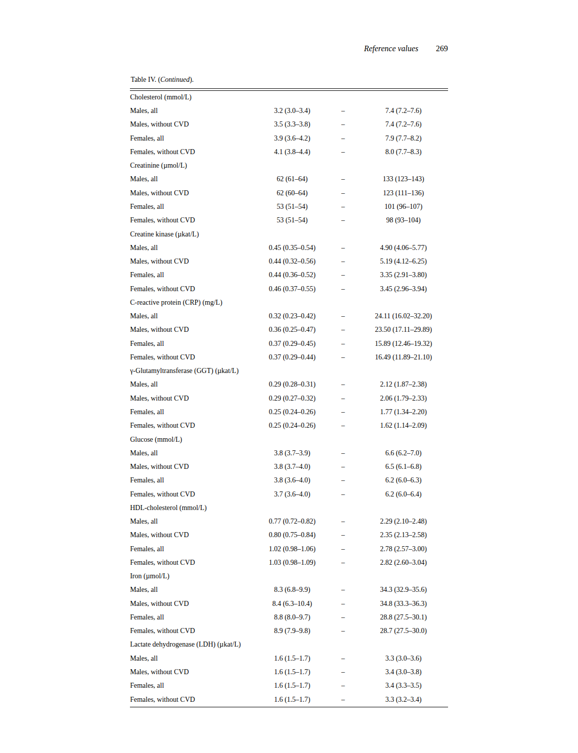Reference values 269
Table IV. (Continued).
| Cholesterol (mmol/L) | | | |
| Males, all | 3.2 (3.0–3.4) | – | 7.4 (7.2–7.6) |
| Males, without CVD | 3.5 (3.3–3.8) | – | 7.4 (7.2–7.6) |
| Females, all | 3.9 (3.6–4.2) | – | 7.9 (7.7–8.2) |
| Females, without CVD | 4.1 (3.8–4.4) | – | 8.0 (7.7–8.3) |
| Creatinine (µmol/L) | | | |
| Males, all | 62 (61–64) | – | 133 (123–143) |
| Males, without CVD | 62 (60–64) | – | 123 (111–136) |
| Females, all | 53 (51–54) | – | 101 (96–107) |
| Females, without CVD | 53 (51–54) | – | 98 (93–104) |
| Creatine kinase (µkat/L) | | | |
| Males, all | 0.45 (0.35–0.54) | – | 4.90 (4.06–5.77) |
| Males, without CVD | 0.44 (0.32–0.56) | – | 5.19 (4.12–6.25) |
| Females, all | 0.44 (0.36–0.52) | – | 3.35 (2.91–3.80) |
| Females, without CVD | 0.46 (0.37–0.55) | – | 3.45 (2.96–3.94) |
| C-reactive protein (CRP) (mg/L) | | | |
| Males, all | 0.32 (0.23–0.42) | – | 24.11 (16.02–32.20) |
| Males, without CVD | 0.36 (0.25–0.47) | – | 23.50 (17.11–29.89) |
| Females, all | 0.37 (0.29–0.45) | – | 15.89 (12.46–19.32) |
| Females, without CVD | 0.37 (0.29–0.44) | – | 16.49 (11.89–21.10) |
| γ-Glutamyltransferase (GGT) (µkat/L) | | | |
| Males, all | 0.29 (0.28–0.31) | – | 2.12 (1.87–2.38) |
| Males, without CVD | 0.29 (0.27–0.32) | – | 2.06 (1.79–2.33) |
| Females, all | 0.25 (0.24–0.26) | – | 1.77 (1.34–2.20) |
| Females, without CVD | 0.25 (0.24–0.26) | – | 1.62 (1.14–2.09) |
| Glucose (mmol/L) | | | |
| Males, all | 3.8 (3.7–3.9) | – | 6.6 (6.2–7.0) |
| Males, without CVD | 3.8 (3.7–4.0) | – | 6.5 (6.1–6.8) |
| Females, all | 3.8 (3.6–4.0) | – | 6.2 (6.0–6.3) |
| Females, without CVD | 3.7 (3.6–4.0) | – | 6.2 (6.0–6.4) |
| HDL-cholesterol (mmol/L) | | | |
| Males, all | 0.77 (0.72–0.82) | – | 2.29 (2.10–2.48) |
| Males, without CVD | 0.80 (0.75–0.84) | – | 2.35 (2.13–2.58) |
| Females, all | 1.02 (0.98–1.06) | – | 2.78 (2.57–3.00) |
| Females, without CVD | 1.03 (0.98–1.09) | – | 2.82 (2.60–3.04) |
| Iron (µmol/L) | | | |
| Males, all | 8.3 (6.8–9.9) | – | 34.3 (32.9–35.6) |
| Males, without CVD | 8.4 (6.3–10.4) | – | 34.8 (33.3–36.3) |
| Females, all | 8.8 (8.0–9.7) | – | 28.8 (27.5–30.1) |
| Females, without CVD | 8.9 (7.9–9.8) | – | 28.7 (27.5–30.0) |
| Lactate dehydrogenase (LDH) (µkat/L) | | | |
| Males, all | 1.6 (1.5–1.7) | – | 3.3 (3.0–3.6) |
| Males, without CVD | 1.6 (1.5–1.7) | – | 3.4 (3.0–3.8) |
| Females, all | 1.6 (1.5–1.7) | – | 3.4 (3.3–3.5) |
| Females, without CVD | 1.6 (1.5–1.7) | – | 3.3 (3.2–3.4) |